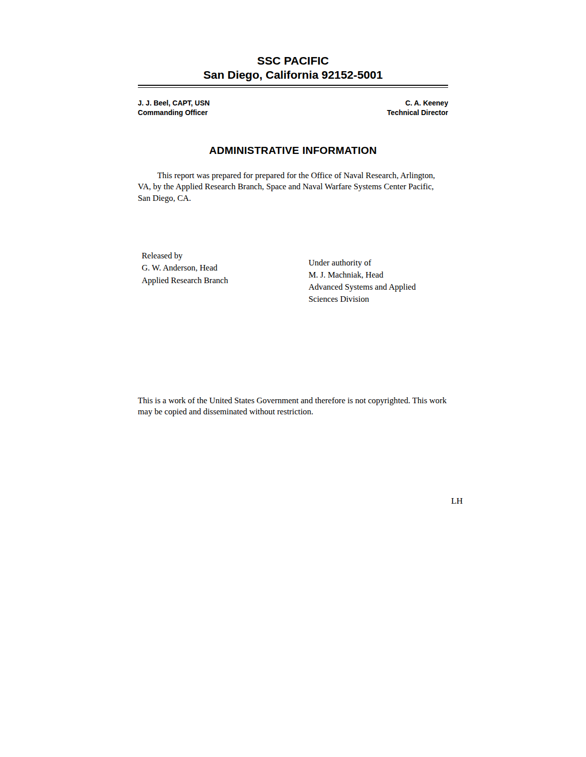SSC PACIFIC
San Diego, California 92152-5001
J. J. Beel, CAPT, USN
Commanding Officer
C. A. Keeney
Technical Director
ADMINISTRATIVE INFORMATION
This report was prepared for prepared for the Office of Naval Research, Arlington, VA, by the Applied Research Branch, Space and Naval Warfare Systems Center Pacific, San Diego, CA.
Released by
G. W. Anderson, Head
Applied Research Branch
Under authority of
M. J. Machniak, Head
Advanced Systems and Applied
Sciences Division
This is a work of the United States Government and therefore is not copyrighted. This work may be copied and disseminated without restriction.
LH